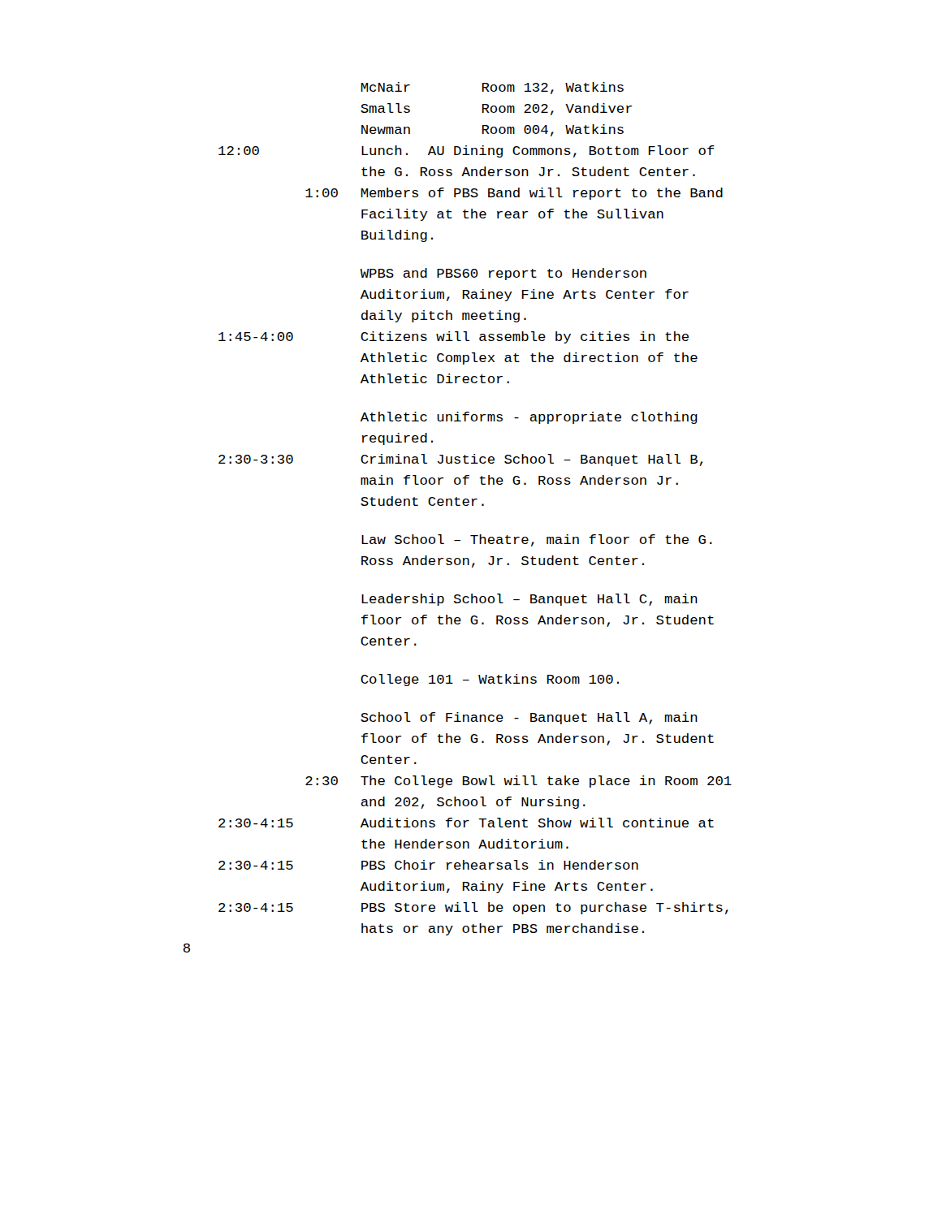| | / McNair / Room 132, Watkins / / Smalls / Room 202, Vandiver / / Newman / Room 004, Watkins / |
| 12:00 | Lunch. AU Dining Commons, Bottom Floor of the G. Ross Anderson Jr. Student Center. |
| 1:00 | Members of PBS Band will report to the Band Facility at the rear of the Sullivan Building. WPBS and PBS60 report to Henderson Auditorium, Rainey Fine Arts Center for daily pitch meeting. |
| 1:45-4:00 | Citizens will assemble by cities in the Athletic Complex at the direction of the Athletic Director. Athletic uniforms - appropriate clothing required. |
| 2:30-3:30 | Criminal Justice School – Banquet Hall B, main floor of the G. Ross Anderson Jr. Student Center. Law School – Theatre, main floor of the G. Ross Anderson, Jr. Student Center. Leadership School – Banquet Hall C, main floor of the G. Ross Anderson, Jr. Student Center. College 101 – Watkins Room 100. School of Finance - Banquet Hall A, main floor of the G. Ross Anderson, Jr. Student Center. |
| 2:30 | The College Bowl will take place in Room 201 and 202, School of Nursing. |
| 2:30-4:15 | Auditions for Talent Show will continue at the Henderson Auditorium. |
| 2:30-4:15 | PBS Choir rehearsals in Henderson Auditorium, Rainy Fine Arts Center. |
| 2:30-4:15 | PBS Store will be open to purchase T-shirts, hats or any other PBS merchandise. |
8